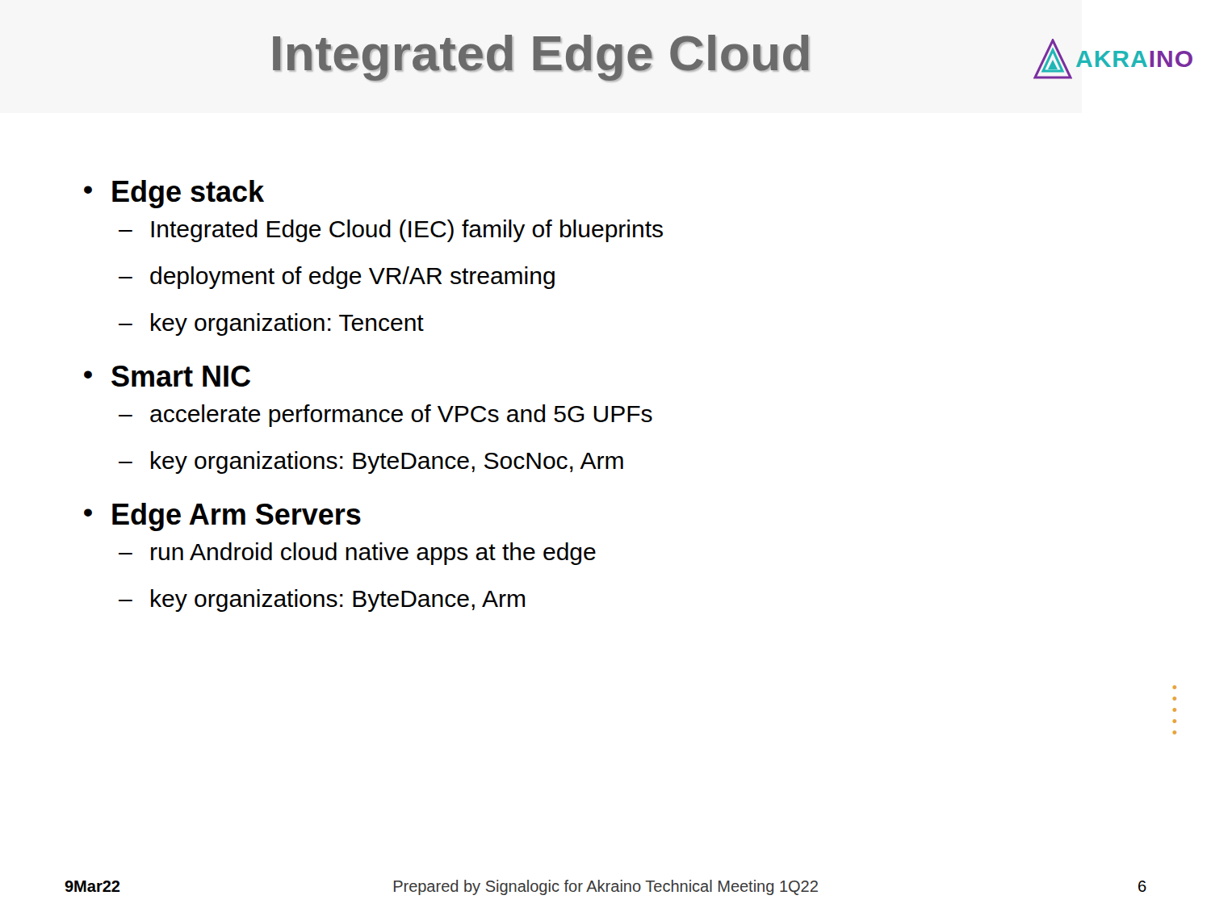Integrated Edge Cloud
AKRAINO
Edge stack
Integrated Edge Cloud (IEC) family of blueprints
deployment of edge VR/AR streaming
key organization: Tencent
Smart NIC
accelerate performance of VPCs and 5G UPFs
key organizations: ByteDance, SocNoc, Arm
Edge Arm Servers
run Android cloud native apps at the edge
key organizations: ByteDance, Arm
•
•
•
•
•
9Mar22 Prepared by Signalogic for Akraino Technical Meeting 1Q22 6